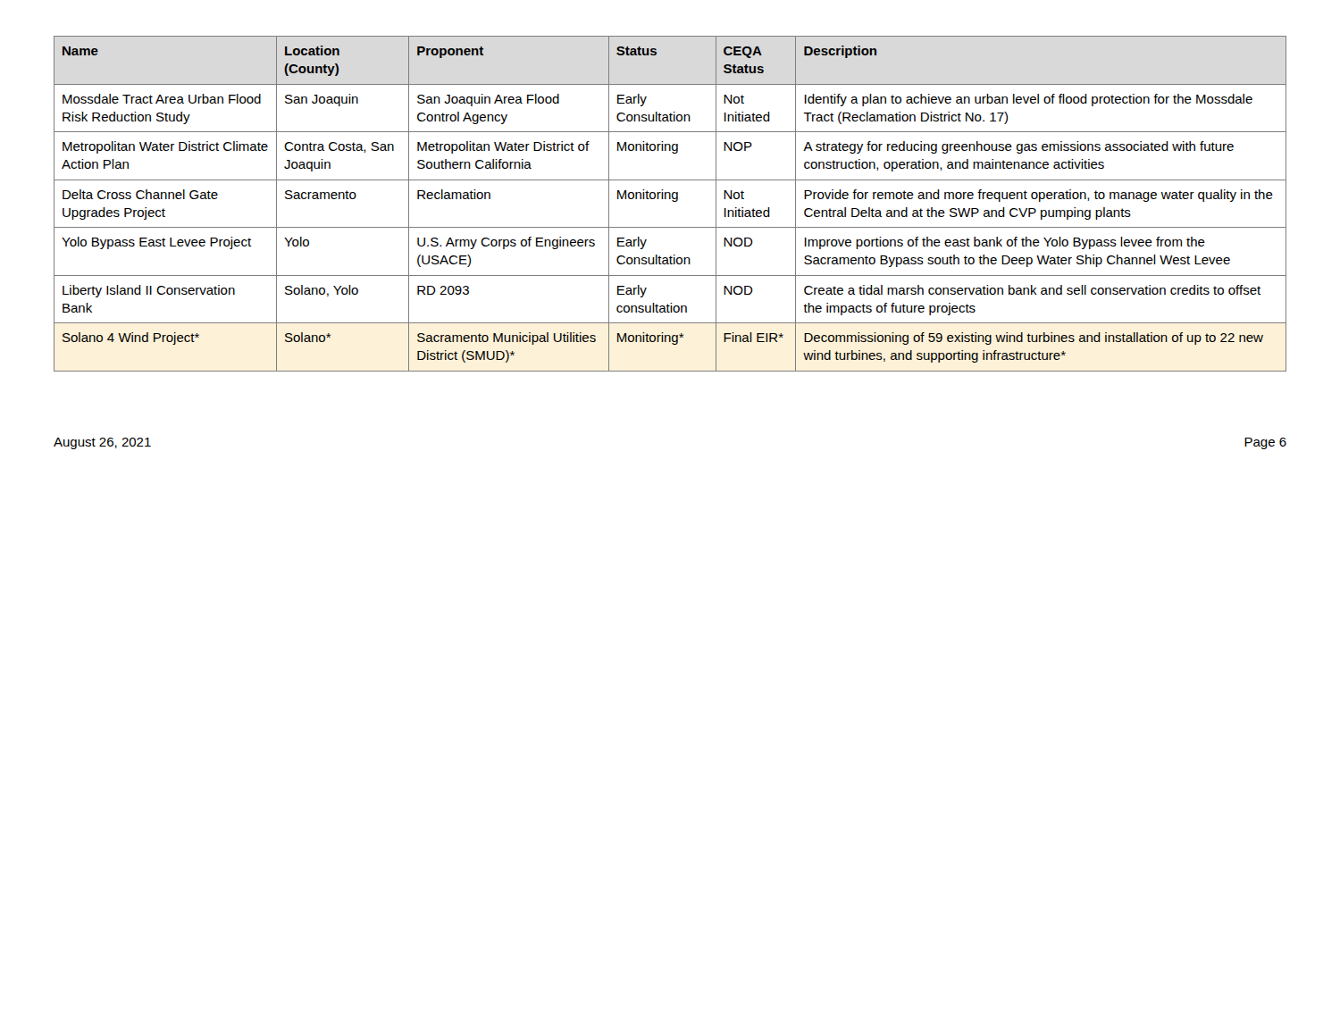| Name | Location (County) | Proponent | Status | CEQA Status | Description |
| --- | --- | --- | --- | --- | --- |
| Mossdale Tract Area Urban Flood Risk Reduction Study | San Joaquin | San Joaquin Area Flood Control Agency | Early Consultation | Not Initiated | Identify a plan to achieve an urban level of flood protection for the Mossdale Tract (Reclamation District No. 17) |
| Metropolitan Water District Climate Action Plan | Contra Costa, San Joaquin | Metropolitan Water District of Southern California | Monitoring | NOP | A strategy for reducing greenhouse gas emissions associated with future construction, operation, and maintenance activities |
| Delta Cross Channel Gate Upgrades Project | Sacramento | Reclamation | Monitoring | Not Initiated | Provide for remote and more frequent operation, to manage water quality in the Central Delta and at the SWP and CVP pumping plants |
| Yolo Bypass East Levee Project | Yolo | U.S. Army Corps of Engineers (USACE) | Early Consultation | NOD | Improve portions of the east bank of the Yolo Bypass levee from the Sacramento Bypass south to the Deep Water Ship Channel West Levee |
| Liberty Island II Conservation Bank | Solano, Yolo | RD 2093 | Early consultation | NOD | Create a tidal marsh conservation bank and sell conservation credits to offset the impacts of future projects |
| Solano 4 Wind Project* | Solano* | Sacramento Municipal Utilities District (SMUD)* | Monitoring* | Final EIR* | Decommissioning of 59 existing wind turbines and installation of up to 22 new wind turbines, and supporting infrastructure* |
August 26, 2021 Page 6